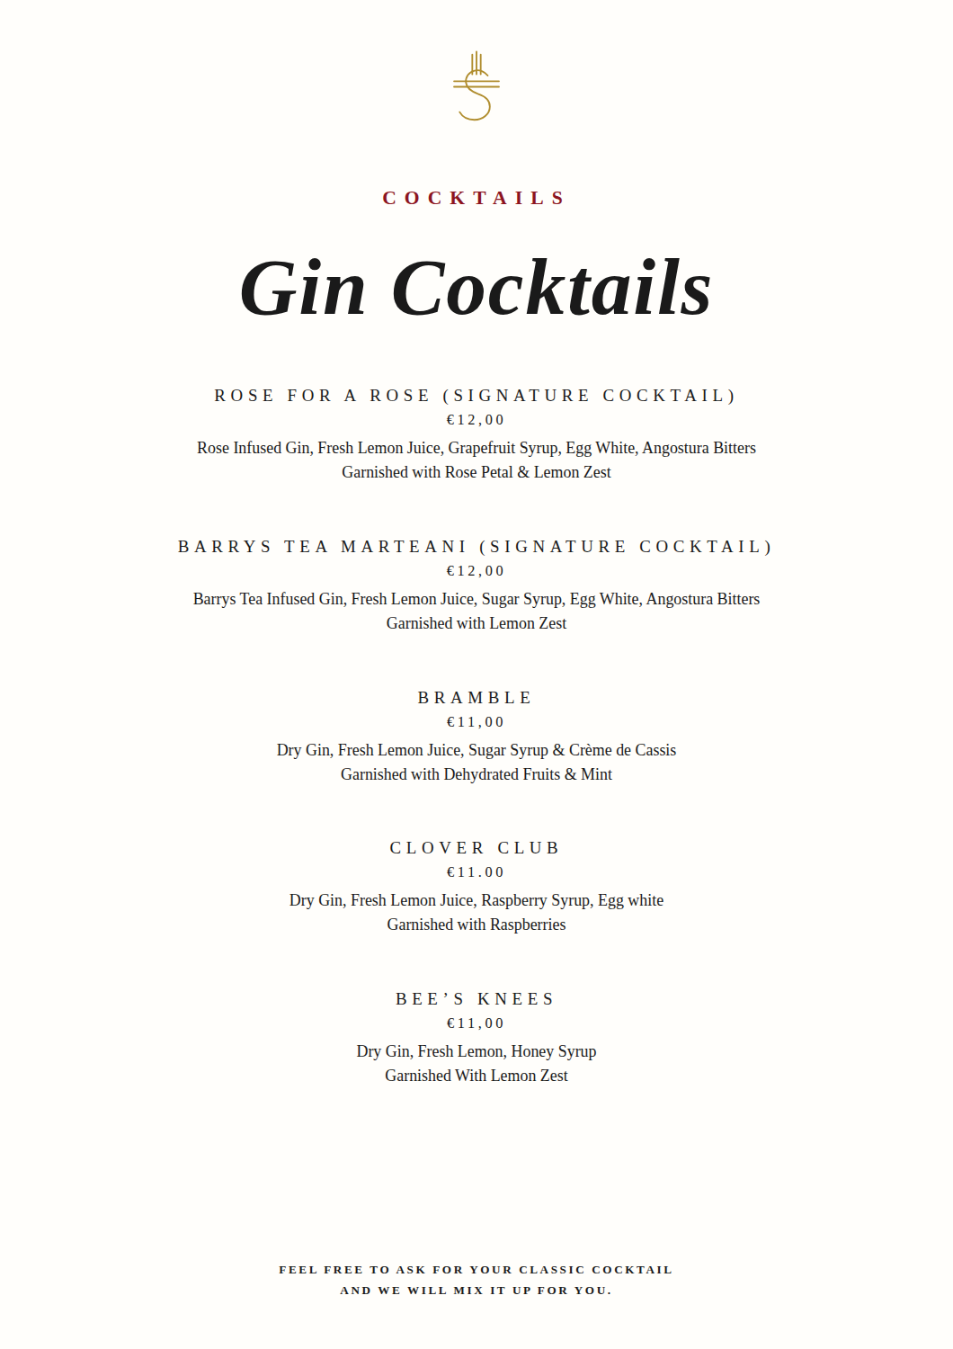Cocktails
Gin Cocktails
Rose for a Rose (Signature Cocktail)
€12,00
Rose Infused Gin, Fresh Lemon Juice, Grapefruit Syrup, Egg White, Angostura Bitters Garnished with Rose Petal & Lemon Zest
Barrys Tea Marteani (Signature Cocktail)
€12,00
Barrys Tea Infused Gin, Fresh Lemon Juice, Sugar Syrup, Egg White, Angostura Bitters Garnished with Lemon Zest
Bramble
€11,00
Dry Gin, Fresh Lemon Juice, Sugar Syrup & Crème de Cassis Garnished with Dehydrated Fruits & Mint
Clover Club
€11.00
Dry Gin, Fresh Lemon Juice, Raspberry Syrup, Egg white Garnished with Raspberries
Bee’s Knees
€11,00
Dry Gin, Fresh Lemon, Honey Syrup Garnished With Lemon Zest
Feel free to ask for your classic cocktail
and we will mix it up for you.